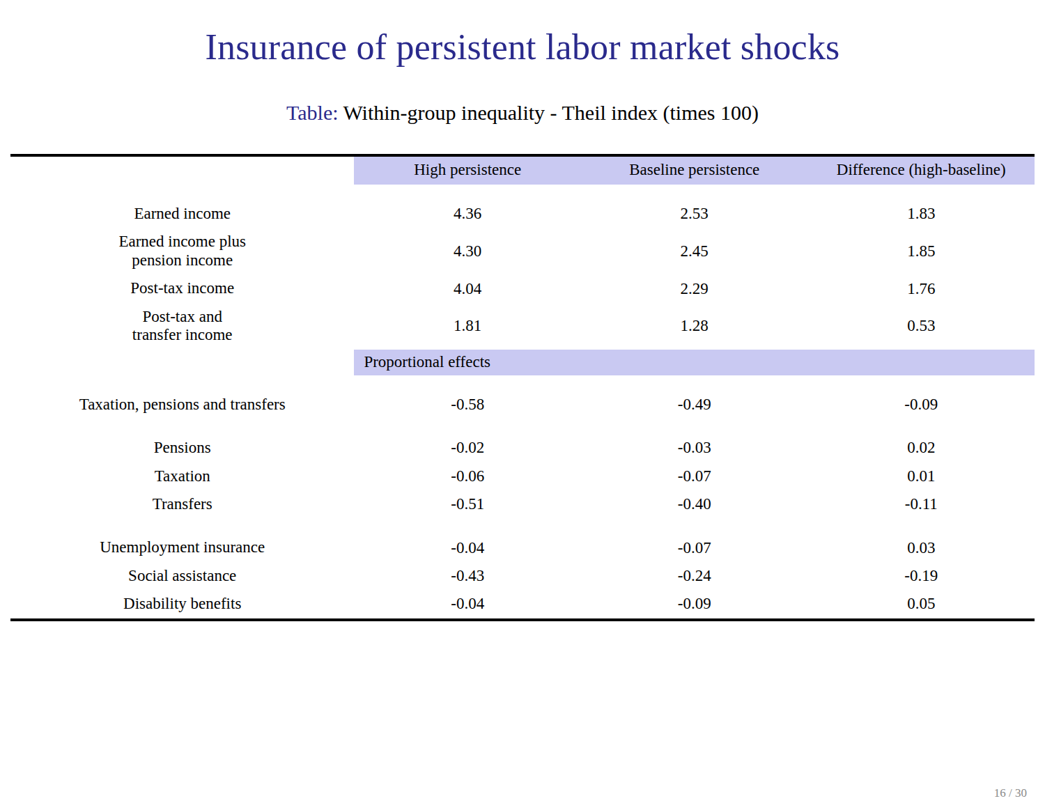Insurance of persistent labor market shocks
Table: Within-group inequality - Theil index (times 100)
| | High persistence | Baseline persistence | Difference (high-baseline) |
| Earned income | 4.36 | 2.53 | 1.83 |
| Earned income plus pension income | 4.30 | 2.45 | 1.85 |
| Post-tax income | 4.04 | 2.29 | 1.76 |
| Post-tax and transfer income | 1.81 | 1.28 | 0.53 |
| | Proportional effects |
| Taxation, pensions and transfers | -0.58 | -0.49 | -0.09 |
| Pensions | -0.02 | -0.03 | 0.02 |
| Taxation | -0.06 | -0.07 | 0.01 |
| Transfers | -0.51 | -0.40 | -0.11 |
| Unemployment insurance | -0.04 | -0.07 | 0.03 |
| Social assistance | -0.43 | -0.24 | -0.19 |
| Disability benefits | -0.04 | -0.09 | 0.05 |
16 / 30